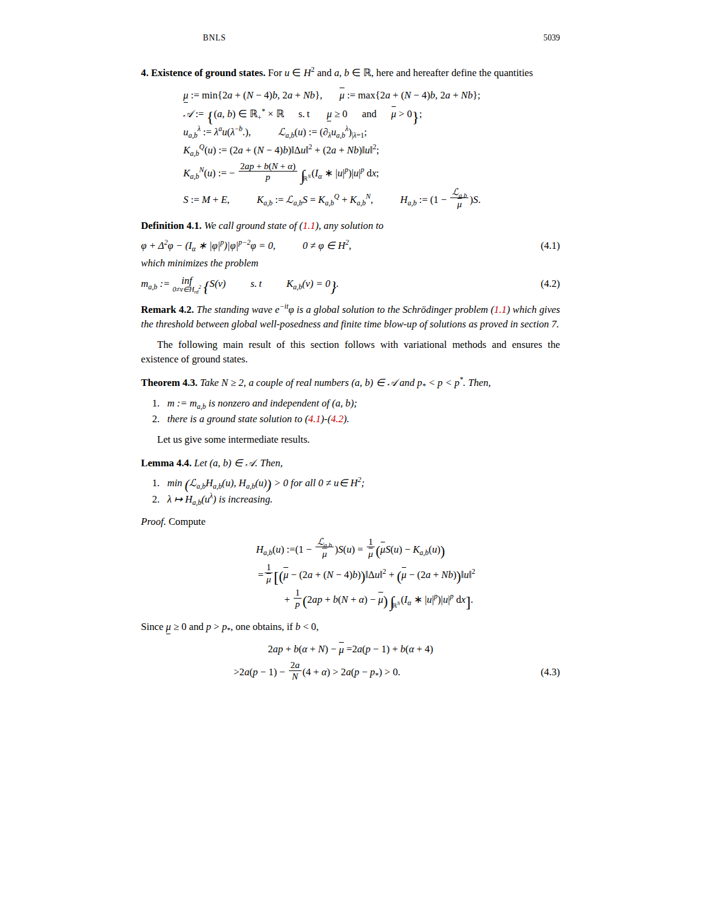BNLS 5039
4. Existence of ground states. For u ∈ H2 and a, b ∈ ℝ, here and hereafter define the quantities
μ := min{2a + (N − 4)b, 2a + Nb}, μ := max{2a + (N − 4)b, 2a + Nb};
𝒜 := {(a, b) ∈ ℝ+* × ℝ s. t μ ≥ 0 and μ > 0};
ua,bλ := λau(λ−b.), ℒa,b(u) := (∂λua,bλ)|λ=1;
Ka,bQ(u) := (2a + (N − 4)b)‖Δu‖2 + (2a + Nb)‖u‖2;
Ka,bN(u) := − 2ap + b(N + α) p ∫ℝN(Iα ∗ |u|p)|u|p dx;
S := M + E, Ka,b := ℒa,bS = Ka,bQ + Ka,bN, Ha,b := (1 − ℒa,b μ)S.
Definition 4.1. We call ground state of (1.1), any solution to
φ + Δ2φ − (Iα ∗ |φ|p)|φ|p−2φ = 0, 0 ≠ φ ∈ H2, (4.1)
which minimizes the problem
ma,b := inf 0≠v∈Hrd2 {S(v) s. t Ka,b(v) = 0}. (4.2)
Remark 4.2. The standing wave e−itφ is a global solution to the Schrödinger problem (1.1) which gives the threshold between global well-posedness and finite time blow-up of solutions as proved in section 7.
The following main result of this section follows with variational methods and ensures the existence of ground states.
Theorem 4.3. Take N ≥ 2, a couple of real numbers (a, b) ∈ 𝒜 and p* < p < p*. Then,
1. m := ma,b is nonzero and independent of (a, b);
2. there is a ground state solution to (4.1)-(4.2).
Let us give some intermediate results.
Lemma 4.4. Let (a, b) ∈ 𝒜. Then,
1. min (ℒa,bHa,b(u), Ha,b(u)) > 0 for all 0 ≠ u∈ H2;
2. λ ↦ Ha,b(uλ) is increasing.
Proof. Compute
Ha,b(u) :=(1 − ℒa,b μ)S(u) = 1 μ(μS(u) − Ka,b(u))
=1 μ[(μ − (2a + (N − 4)b))‖Δu‖2 + (μ − (2a + Nb))‖u‖2
+ 1 p(2ap + b(N + α) − μ) ∫ℝN(Iα ∗ |u|p)|u|p dx].
Since μ ≥ 0 and p > p*, one obtains, if b < 0,
2ap + b(α + N) − μ =2a(p − 1) + b(α + 4)
>2a(p − 1) − 2a N(4 + α) > 2a(p − p*) > 0. (4.3)